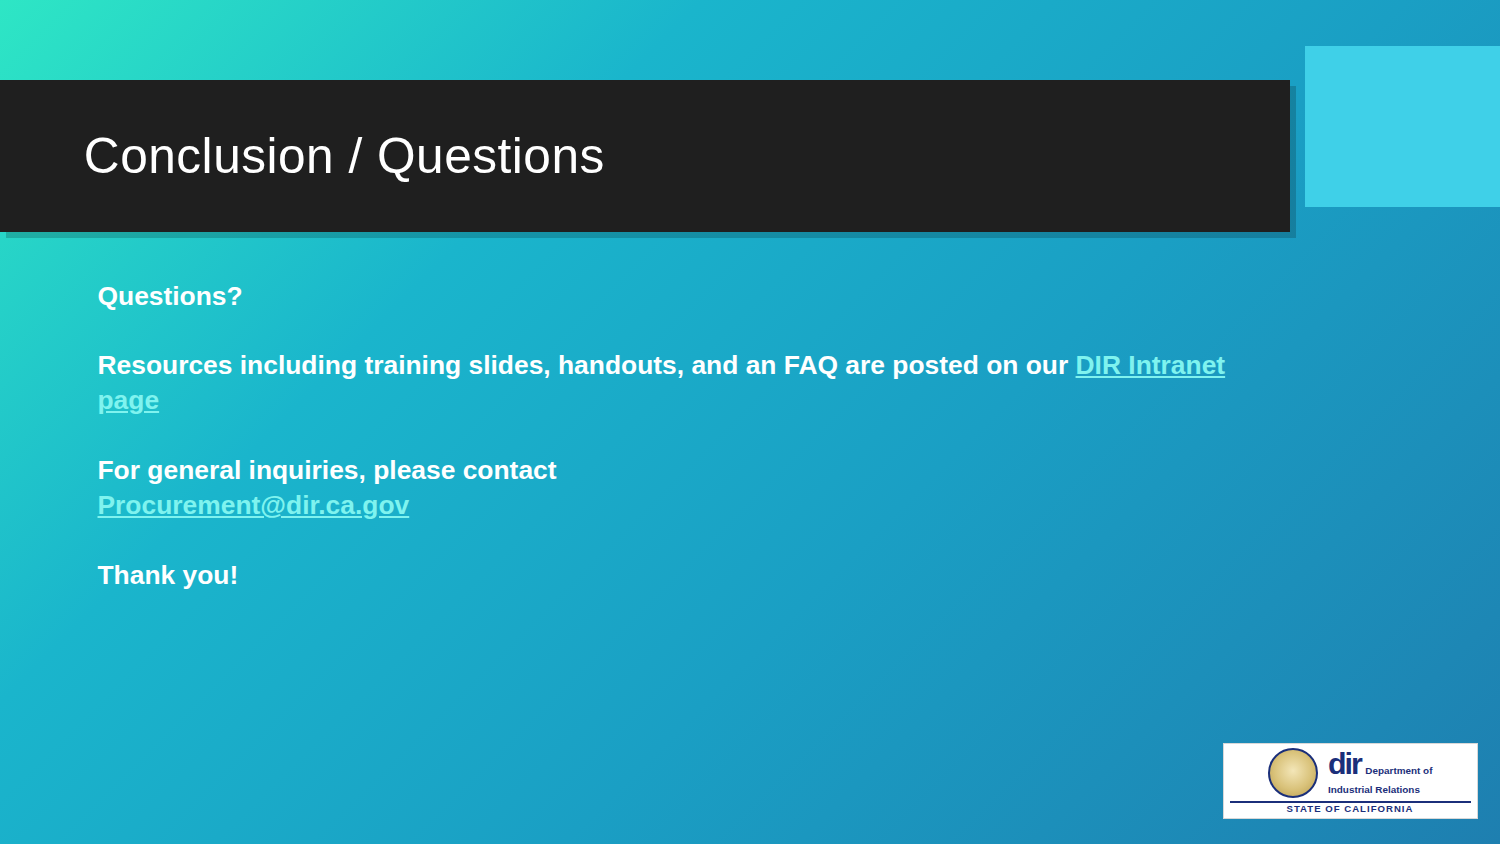Conclusion / Questions
Questions?
Resources including training slides, handouts, and an FAQ are posted on our DIR Intranet page
For general inquiries, please contact
Procurement@dir.ca.gov
Thank you!
dir Department of
Industrial Relations
STATE OF CALIFORNIA